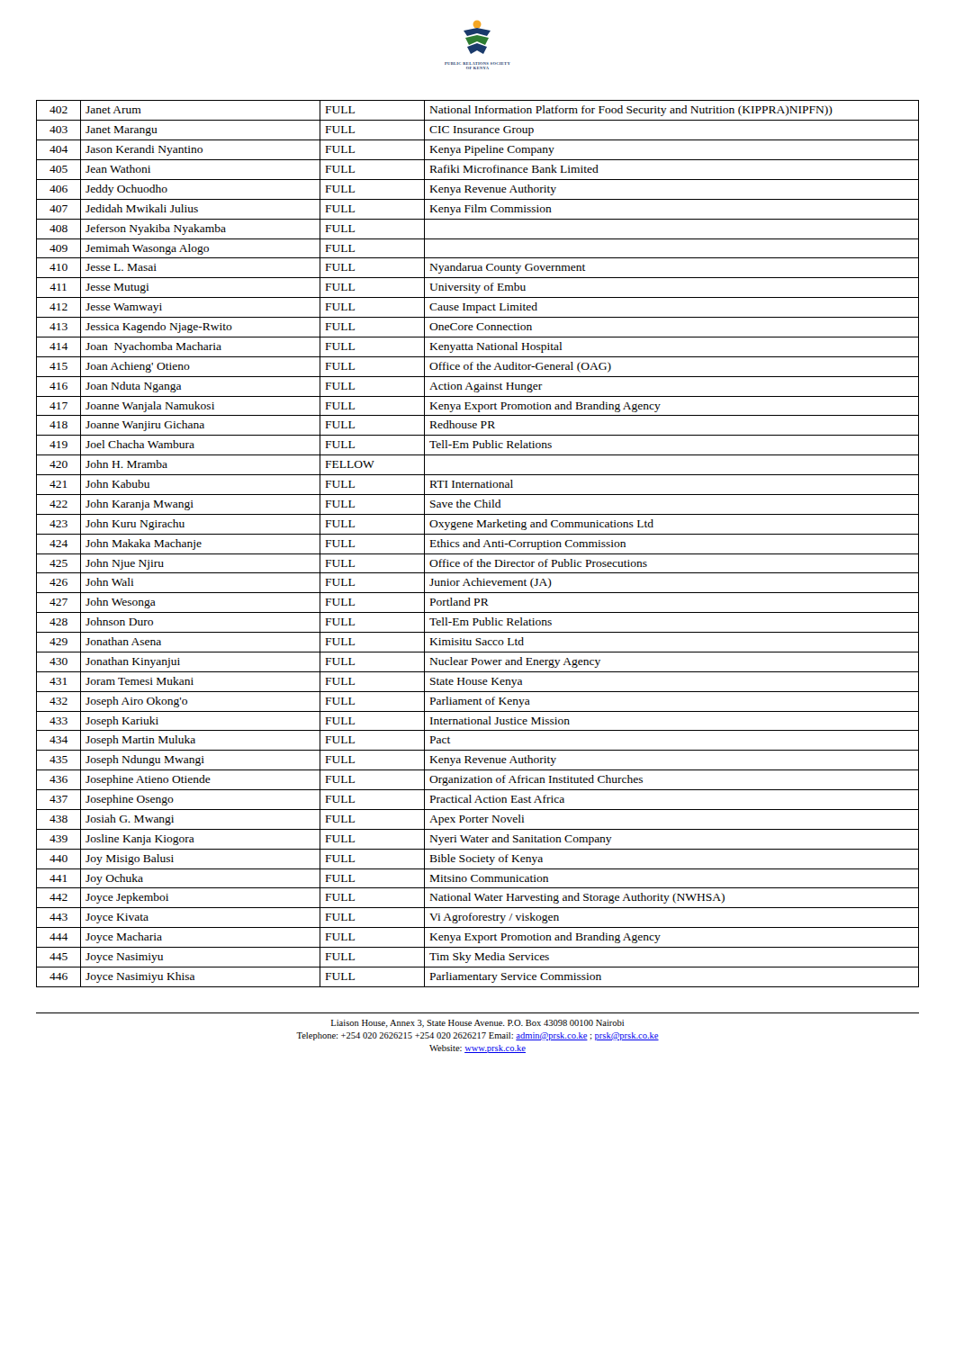PUBLIC RELATIONS SOCIETY
OF KENYA
| 402 | Janet Arum | FULL | National Information Platform for Food Security and Nutrition (KIPPRA)NIPFN)) |
| 403 | Janet Marangu | FULL | CIC Insurance Group |
| 404 | Jason Kerandi Nyantino | FULL | Kenya Pipeline Company |
| 405 | Jean Wathoni | FULL | Rafiki Microfinance Bank Limited |
| 406 | Jeddy Ochuodho | FULL | Kenya Revenue Authority |
| 407 | Jedidah Mwikali Julius | FULL | Kenya Film Commission |
| 408 | Jeferson Nyakiba Nyakamba | FULL | |
| 409 | Jemimah Wasonga Alogo | FULL | |
| 410 | Jesse L. Masai | FULL | Nyandarua County Government |
| 411 | Jesse Mutugi | FULL | University of Embu |
| 412 | Jesse Wamwayi | FULL | Cause Impact Limited |
| 413 | Jessica Kagendo Njage-Rwito | FULL | OneCore Connection |
| 414 | Joan Nyachomba Macharia | FULL | Kenyatta National Hospital |
| 415 | Joan Achieng' Otieno | FULL | Office of the Auditor-General (OAG) |
| 416 | Joan Nduta Nganga | FULL | Action Against Hunger |
| 417 | Joanne Wanjala Namukosi | FULL | Kenya Export Promotion and Branding Agency |
| 418 | Joanne Wanjiru Gichana | FULL | Redhouse PR |
| 419 | Joel Chacha Wambura | FULL | Tell-Em Public Relations |
| 420 | John H. Mramba | FELLOW | |
| 421 | John Kabubu | FULL | RTI International |
| 422 | John Karanja Mwangi | FULL | Save the Child |
| 423 | John Kuru Ngirachu | FULL | Oxygene Marketing and Communications Ltd |
| 424 | John Makaka Machanje | FULL | Ethics and Anti-Corruption Commission |
| 425 | John Njue Njiru | FULL | Office of the Director of Public Prosecutions |
| 426 | John Wali | FULL | Junior Achievement (JA) |
| 427 | John Wesonga | FULL | Portland PR |
| 428 | Johnson Duro | FULL | Tell-Em Public Relations |
| 429 | Jonathan Asena | FULL | Kimisitu Sacco Ltd |
| 430 | Jonathan Kinyanjui | FULL | Nuclear Power and Energy Agency |
| 431 | Joram Temesi Mukani | FULL | State House Kenya |
| 432 | Joseph Airo Okong'o | FULL | Parliament of Kenya |
| 433 | Joseph Kariuki | FULL | International Justice Mission |
| 434 | Joseph Martin Muluka | FULL | Pact |
| 435 | Joseph Ndungu Mwangi | FULL | Kenya Revenue Authority |
| 436 | Josephine Atieno Otiende | FULL | Organization of African Instituted Churches |
| 437 | Josephine Osengo | FULL | Practical Action East Africa |
| 438 | Josiah G. Mwangi | FULL | Apex Porter Noveli |
| 439 | Josline Kanja Kiogora | FULL | Nyeri Water and Sanitation Company |
| 440 | Joy Misigo Balusi | FULL | Bible Society of Kenya |
| 441 | Joy Ochuka | FULL | Mitsino Communication |
| 442 | Joyce Jepkemboi | FULL | National Water Harvesting and Storage Authority (NWHSA) |
| 443 | Joyce Kivata | FULL | Vi Agroforestry / viskogen |
| 444 | Joyce Macharia | FULL | Kenya Export Promotion and Branding Agency |
| 445 | Joyce Nasimiyu | FULL | Tim Sky Media Services |
| 446 | Joyce Nasimiyu Khisa | FULL | Parliamentary Service Commission |
Liaison House, Annex 3, State House Avenue. P.O. Box 43098 00100 Nairobi
Telephone: +254 020 2626215 +254 020 2626217 Email: admin@prsk.co.ke ; prsk@prsk.co.ke
Website: www.prsk.co.ke